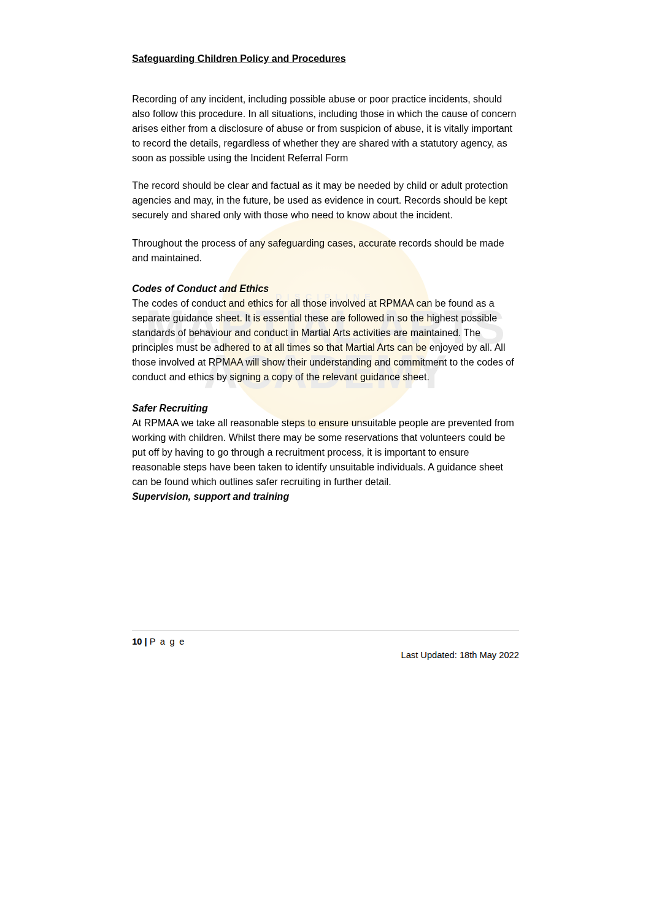DISCIPLINE
MARTIAL ARTS
ACADEMY
Safeguarding Children Policy and Procedures
Recording of any incident, including possible abuse or poor practice incidents, should also follow this procedure. In all situations, including those in which the cause of concern arises either from a disclosure of abuse or from suspicion of abuse, it is vitally important to record the details, regardless of whether they are shared with a statutory agency, as soon as possible using the Incident Referral Form
The record should be clear and factual as it may be needed by child or adult protection agencies and may, in the future, be used as evidence in court. Records should be kept securely and shared only with those who need to know about the incident.
Throughout the process of any safeguarding cases, accurate records should be made and maintained.
Codes of Conduct and Ethics
The codes of conduct and ethics for all those involved at RPMAA can be found as a separate guidance sheet. It is essential these are followed in so the highest possible standards of behaviour and conduct in Martial Arts activities are maintained. The principles must be adhered to at all times so that Martial Arts can be enjoyed by all. All those involved at RPMAA will show their understanding and commitment to the codes of conduct and ethics by signing a copy of the relevant guidance sheet.
Safer Recruiting
At RPMAA we take all reasonable steps to ensure unsuitable people are prevented from working with children. Whilst there may be some reservations that volunteers could be put off by having to go through a recruitment process, it is important to ensure reasonable steps have been taken to identify unsuitable individuals. A guidance sheet can be found which outlines safer recruiting in further detail.
Supervision, support and training
10 | P a g e
Last Updated: 18th May 2022